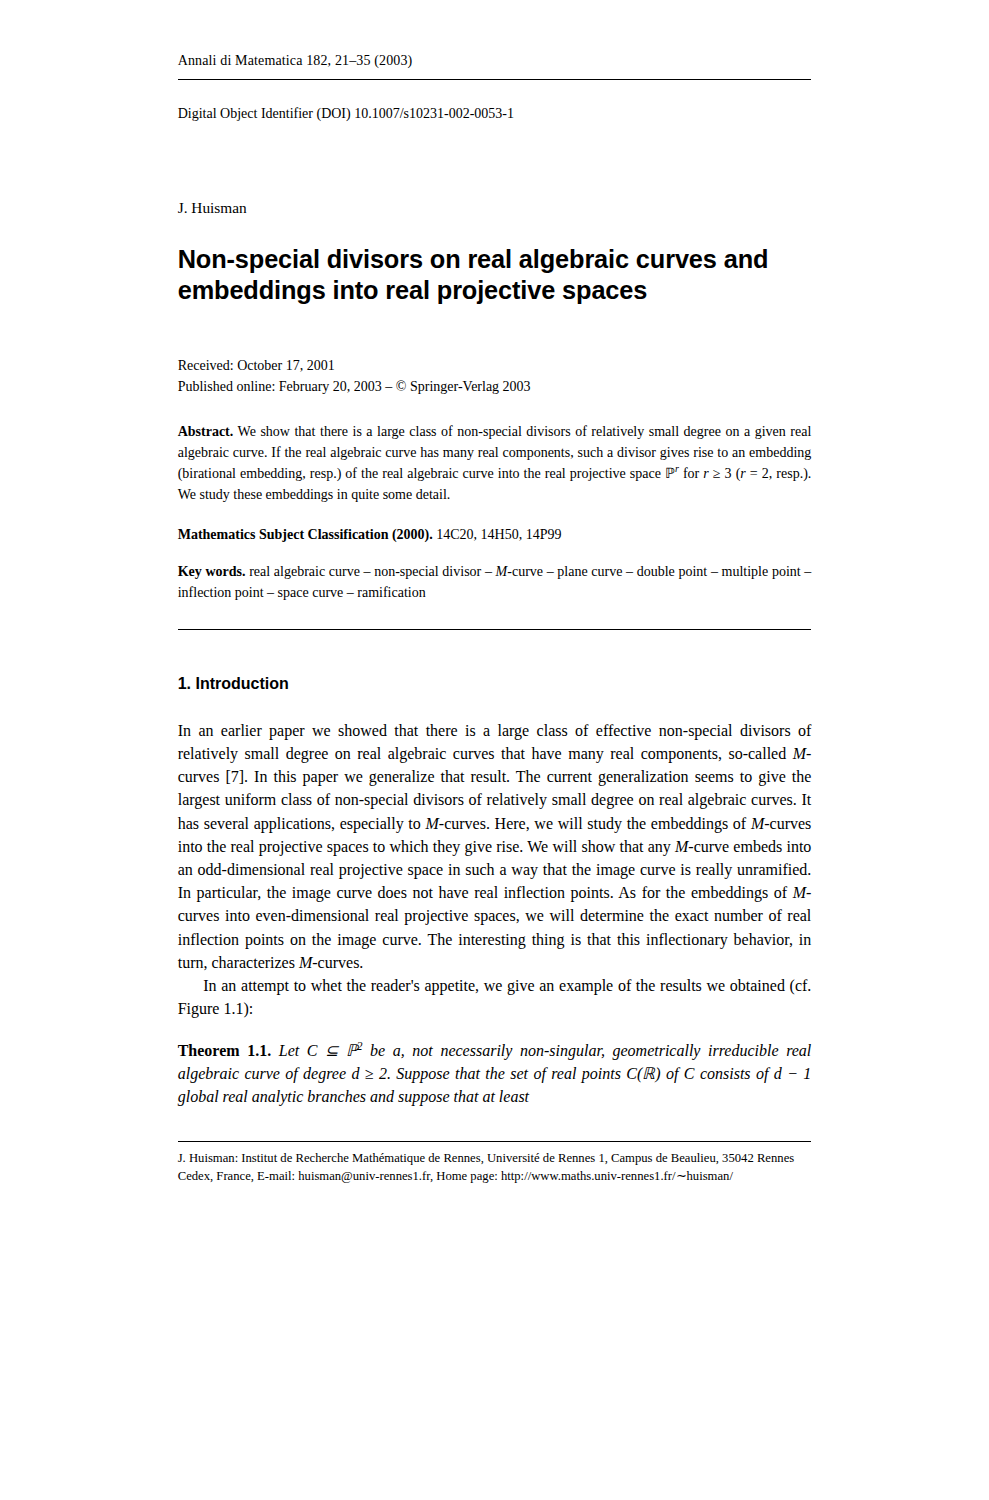Annali di Matematica 182, 21–35 (2003)
Digital Object Identifier (DOI) 10.1007/s10231-002-0053-1
J. Huisman
Non-special divisors on real algebraic curves and embeddings into real projective spaces
Received: October 17, 2001
Published online: February 20, 2003 – © Springer-Verlag 2003
Abstract. We show that there is a large class of non-special divisors of relatively small degree on a given real algebraic curve. If the real algebraic curve has many real components, such a divisor gives rise to an embedding (birational embedding, resp.) of the real algebraic curve into the real projective space ℙr for r ≥ 3 (r = 2, resp.). We study these embeddings in quite some detail.
Mathematics Subject Classification (2000). 14C20, 14H50, 14P99
Key words. real algebraic curve – non-special divisor – M-curve – plane curve – double point – multiple point – inflection point – space curve – ramification
1. Introduction
In an earlier paper we showed that there is a large class of effective non-special divisors of relatively small degree on real algebraic curves that have many real components, so-called M-curves [7]. In this paper we generalize that result. The current generalization seems to give the largest uniform class of non-special divisors of relatively small degree on real algebraic curves. It has several applications, especially to M-curves. Here, we will study the embeddings of M-curves into the real projective spaces to which they give rise. We will show that any M-curve embeds into an odd-dimensional real projective space in such a way that the image curve is really unramified. In particular, the image curve does not have real inflection points. As for the embeddings of M-curves into even-dimensional real projective spaces, we will determine the exact number of real inflection points on the image curve. The interesting thing is that this inflectionary behavior, in turn, characterizes M-curves.
In an attempt to whet the reader's appetite, we give an example of the results we obtained (cf. Figure 1.1):
Theorem 1.1. Let C ⊆ ℙ2 be a, not necessarily non-singular, geometrically irreducible real algebraic curve of degree d ≥ 2. Suppose that the set of real points C(ℝ) of C consists of d − 1 global real analytic branches and suppose that at least
J. Huisman: Institut de Recherche Mathématique de Rennes, Université de Rennes 1, Campus de Beaulieu, 35042 Rennes Cedex, France, E-mail: huisman@univ-rennes1.fr, Home page: http://www.maths.univ-rennes1.fr/∼huisman/